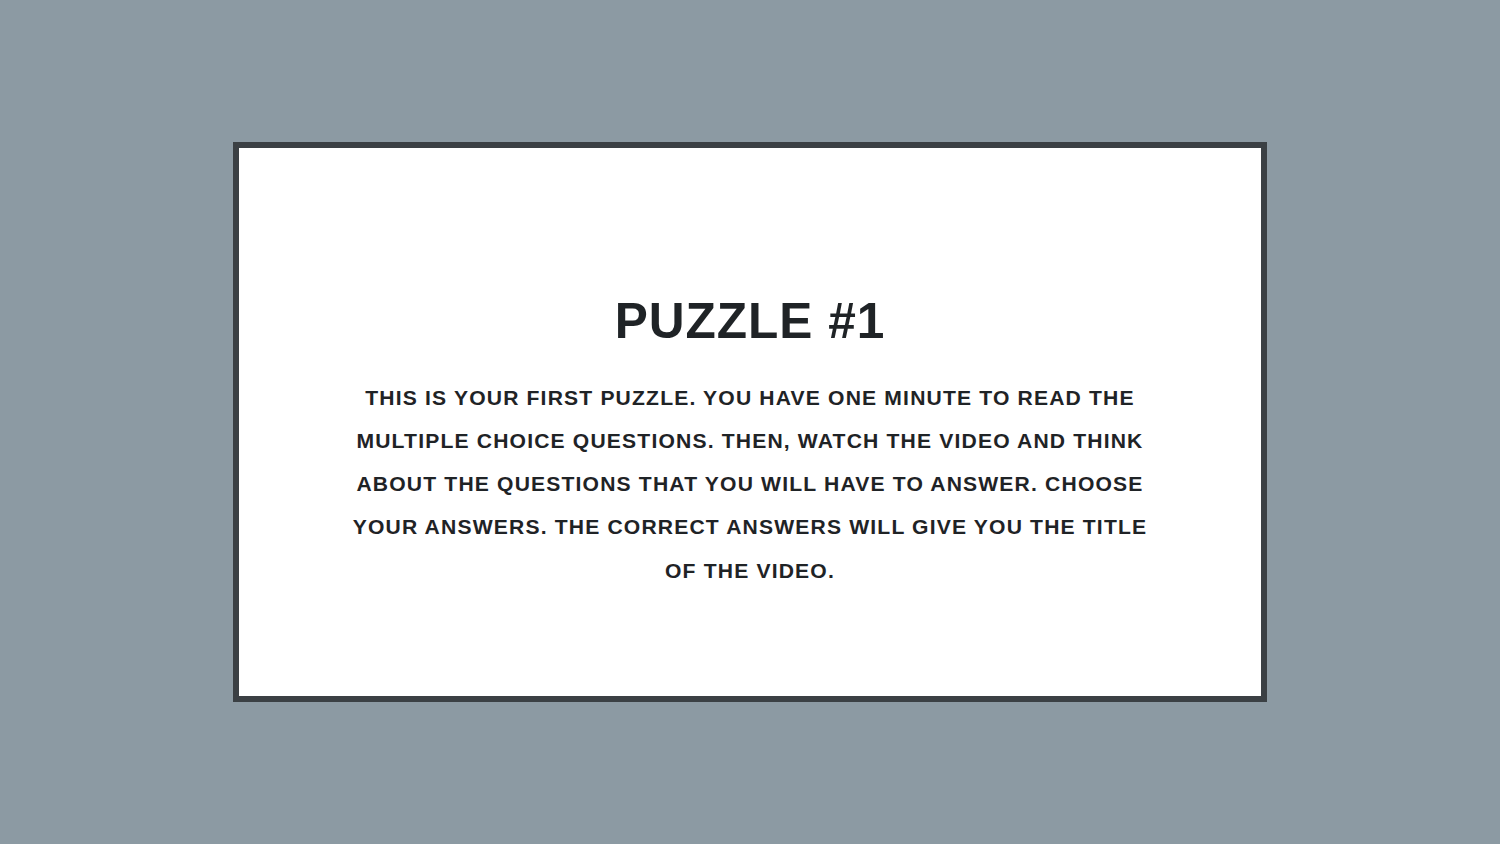PUZZLE #1
This is your first puzzle. You have one minute to read the multiple choice questions. Then, watch the video and think about the questions that you will have to answer. Choose your answers. The correct answers will give you the title of the video.